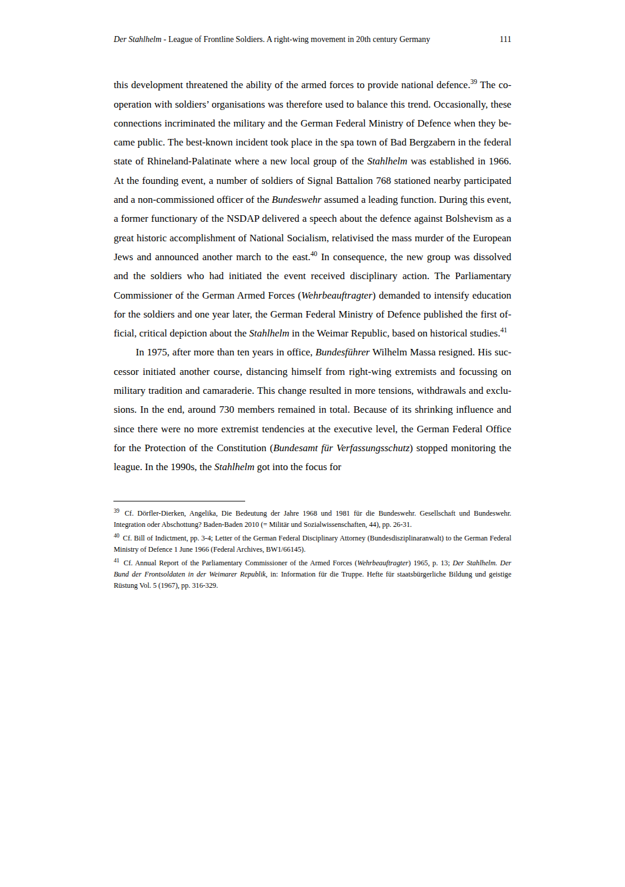Der Stahlhelm - League of Frontline Soldiers. A right-wing movement in 20th century Germany 111
this development threatened the ability of the armed forces to provide national defence.39 The cooperation with soldiers’ organisations was therefore used to balance this trend. Occasionally, these connections incriminated the military and the German Federal Ministry of Defence when they became public. The best-known incident took place in the spa town of Bad Bergzabern in the federal state of Rhineland-Palatinate where a new local group of the Stahlhelm was established in 1966. At the founding event, a number of soldiers of Signal Battalion 768 stationed nearby participated and a non-commissioned officer of the Bundeswehr assumed a leading function. During this event, a former functionary of the NSDAP delivered a speech about the defence against Bolshevism as a great historic accomplishment of National Socialism, relativised the mass murder of the European Jews and announced another march to the east.40 In consequence, the new group was dissolved and the soldiers who had initiated the event received disciplinary action. The Parliamentary Commissioner of the German Armed Forces (Wehrbeauftragter) demanded to intensify education for the soldiers and one year later, the German Federal Ministry of Defence published the first official, critical depiction about the Stahlhelm in the Weimar Republic, based on historical studies.41
In 1975, after more than ten years in office, Bundesführer Wilhelm Massa resigned. His successor initiated another course, distancing himself from right-wing extremists and focussing on military tradition and camaraderie. This change resulted in more tensions, withdrawals and exclusions. In the end, around 730 members remained in total. Because of its shrinking influence and since there were no more extremist tendencies at the executive level, the German Federal Office for the Protection of the Constitution (Bundesamt für Verfassungsschutz) stopped monitoring the league. In the 1990s, the Stahlhelm got into the focus for
39 Cf. Dörfler-Dierken, Angelika, Die Bedeutung der Jahre 1968 und 1981 für die Bundeswehr. Gesellschaft und Bundeswehr. Integration oder Abschottung? Baden-Baden 2010 (= Militär und Sozialwissenschaften, 44), pp. 26-31.
40 Cf. Bill of Indictment, pp. 3-4; Letter of the German Federal Disciplinary Attorney (Bundesdisziplinaranwalt) to the German Federal Ministry of Defence 1 June 1966 (Federal Archives, BW1/66145).
41 Cf. Annual Report of the Parliamentary Commissioner of the Armed Forces (Wehrbeauftragter) 1965, p. 13; Der Stahlhelm. Der Bund der Frontsoldaten in der Weimarer Republik, in: Information für die Truppe. Hefte für staatsbürgerliche Bildung und geistige Rüstung Vol. 5 (1967), pp. 316-329.